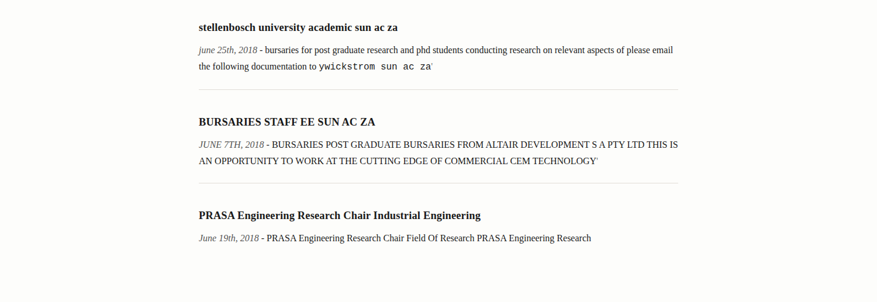stellenbosch university academic sun ac za
june 25th, 2018 - bursaries for post graduate research and phd students conducting research on relevant aspects of please email the following documentation to ywickstrom sun ac za'
Bursaries staff ee sun ac za
JUNE 7TH, 2018 - BURSARIES POST GRADUATE BURSARIES FROM ALTAIR DEVELOPMENT S A PTY LTD THIS IS AN OPPORTUNITY TO WORK AT THE CUTTING EDGE OF COMMERCIAL CEM TECHNOLOGY'
PRASA Engineering Research Chair Industrial Engineering
June 19th, 2018 - PRASA Engineering Research Chair Field Of Research PRASA Engineering Research